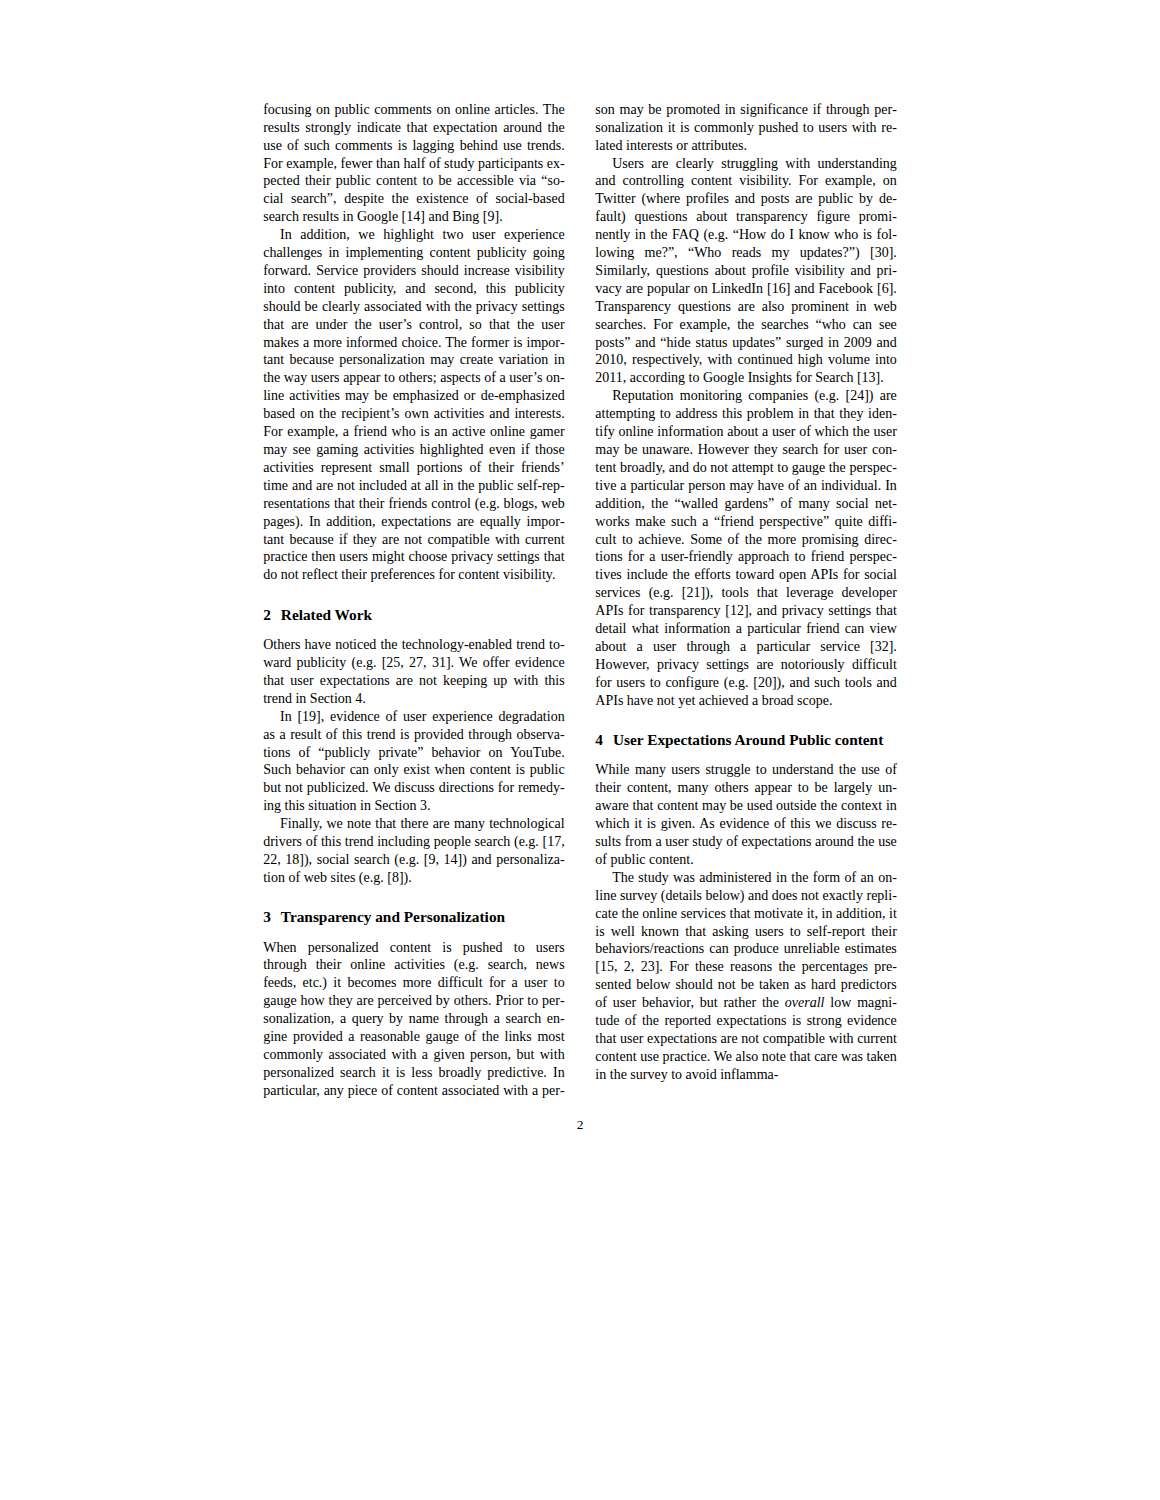focusing on public comments on online articles. The results strongly indicate that expectation around the use of such comments is lagging behind use trends. For example, fewer than half of study participants expected their public content to be accessible via “social search”, despite the existence of social-based search results in Google [14] and Bing [9].
In addition, we highlight two user experience challenges in implementing content publicity going forward. Service providers should increase visibility into content publicity, and second, this publicity should be clearly associated with the privacy settings that are under the user’s control, so that the user makes a more informed choice. The former is important because personalization may create variation in the way users appear to others; aspects of a user’s online activities may be emphasized or de-emphasized based on the recipient’s own activities and interests. For example, a friend who is an active online gamer may see gaming activities highlighted even if those activities represent small portions of their friends’ time and are not included at all in the public self-representations that their friends control (e.g. blogs, web pages). In addition, expectations are equally important because if they are not compatible with current practice then users might choose privacy settings that do not reflect their preferences for content visibility.
2 Related Work
Others have noticed the technology-enabled trend toward publicity (e.g. [25, 27, 31]. We offer evidence that user expectations are not keeping up with this trend in Section 4.
In [19], evidence of user experience degradation as a result of this trend is provided through observations of “publicly private” behavior on YouTube. Such behavior can only exist when content is public but not publicized. We discuss directions for remedying this situation in Section 3.
Finally, we note that there are many technological drivers of this trend including people search (e.g. [17, 22, 18]), social search (e.g. [9, 14]) and personalization of web sites (e.g. [8]).
3 Transparency and Personalization
When personalized content is pushed to users through their online activities (e.g. search, news feeds, etc.) it becomes more difficult for a user to gauge how they are perceived by others. Prior to personalization, a query by name through a search engine provided a reasonable gauge of the links most commonly associated with a given person, but with personalized search it is less broadly predictive. In particular, any piece of content associated with a person may be promoted in significance if through personalization it is commonly pushed to users with related interests or attributes.
Users are clearly struggling with understanding and controlling content visibility. For example, on Twitter (where profiles and posts are public by default) questions about transparency figure prominently in the FAQ (e.g. “How do I know who is following me?”, “Who reads my updates?”) [30]. Similarly, questions about profile visibility and privacy are popular on LinkedIn [16] and Facebook [6]. Transparency questions are also prominent in web searches. For example, the searches “who can see posts” and “hide status updates” surged in 2009 and 2010, respectively, with continued high volume into 2011, according to Google Insights for Search [13].
Reputation monitoring companies (e.g. [24]) are attempting to address this problem in that they identify online information about a user of which the user may be unaware. However they search for user content broadly, and do not attempt to gauge the perspective a particular person may have of an individual. In addition, the “walled gardens” of many social networks make such a “friend perspective” quite difficult to achieve. Some of the more promising directions for a user-friendly approach to friend perspectives include the efforts toward open APIs for social services (e.g. [21]), tools that leverage developer APIs for transparency [12], and privacy settings that detail what information a particular friend can view about a user through a particular service [32]. However, privacy settings are notoriously difficult for users to configure (e.g. [20]), and such tools and APIs have not yet achieved a broad scope.
4 User Expectations Around Public content
While many users struggle to understand the use of their content, many others appear to be largely unaware that content may be used outside the context in which it is given. As evidence of this we discuss results from a user study of expectations around the use of public content.
The study was administered in the form of an online survey (details below) and does not exactly replicate the online services that motivate it, in addition, it is well known that asking users to self-report their behaviors/reactions can produce unreliable estimates [15, 2, 23]. For these reasons the percentages presented below should not be taken as hard predictors of user behavior, but rather the overall low magnitude of the reported expectations is strong evidence that user expectations are not compatible with current content use practice. We also note that care was taken in the survey to avoid inflamma-
2